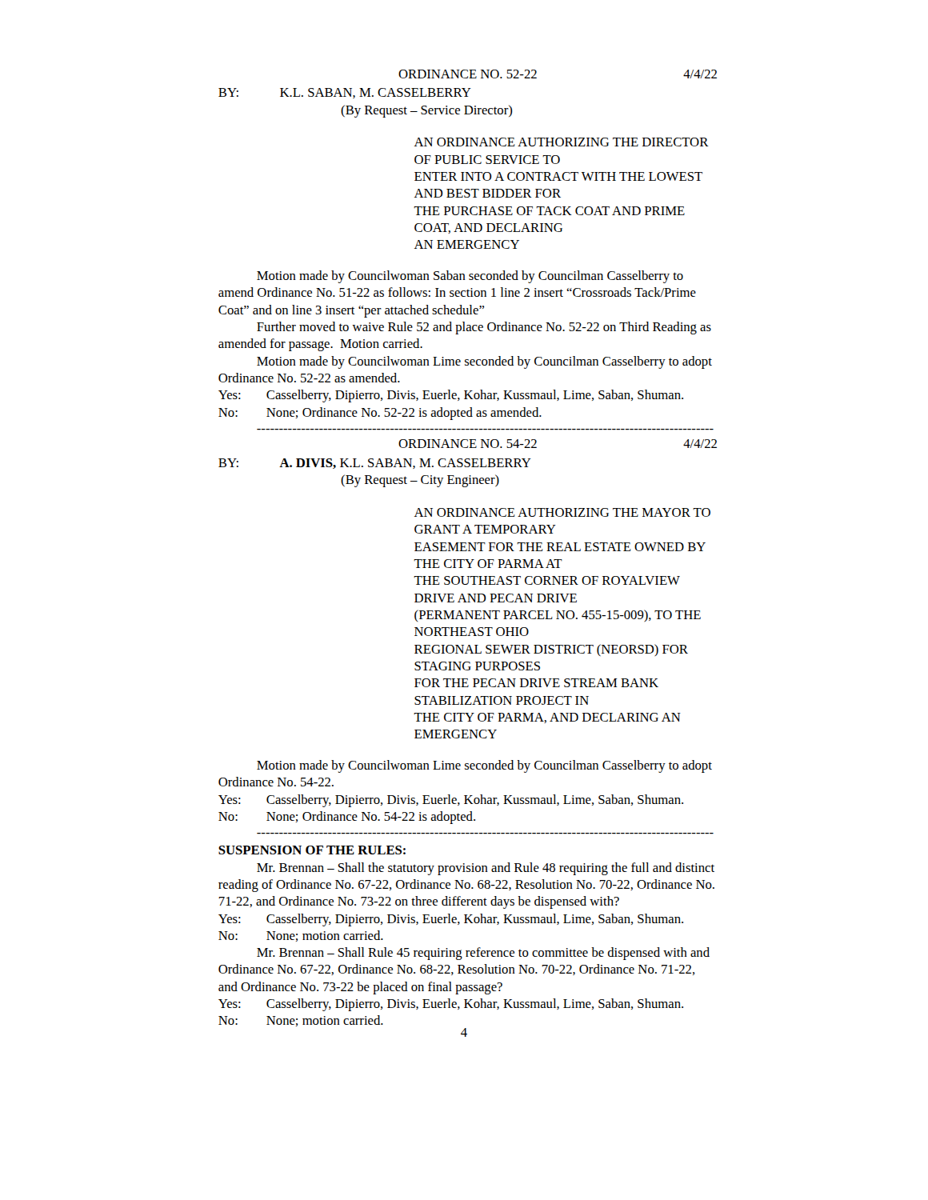ORDINANCE NO. 52-224/4/22
BY: K.L. SABAN, M. CASSELBERRY (By Request – Service Director)
AN ORDINANCE AUTHORIZING THE DIRECTOR OF PUBLIC SERVICE TO
ENTER INTO A CONTRACT WITH THE LOWEST AND BEST BIDDER FOR
THE PURCHASE OF TACK COAT AND PRIME COAT, AND DECLARING
AN EMERGENCY
Motion made by Councilwoman Saban seconded by Councilman Casselberry to amend Ordinance No. 51-22 as follows: In section 1 line 2 insert “Crossroads Tack/Prime Coat” and on line 3 insert “per attached schedule”
Further moved to waive Rule 52 and place Ordinance No. 52-22 on Third Reading as amended for passage. Motion carried.
Motion made by Councilwoman Lime seconded by Councilman Casselberry to adopt Ordinance No. 52-22 as amended.
Yes: Casselberry, Dipierro, Divis, Euerle, Kohar, Kussmaul, Lime, Saban, Shuman.
No: None; Ordinance No. 52-22 is adopted as amended.
-------------------------------------------------------------------------------------------------------
ORDINANCE NO. 54-224/4/22
BY: A. DIVIS, K.L. SABAN, M. CASSELBERRY (By Request – City Engineer)
AN ORDINANCE AUTHORIZING THE MAYOR TO GRANT A TEMPORARY
EASEMENT FOR THE REAL ESTATE OWNED BY THE CITY OF PARMA AT
THE SOUTHEAST CORNER OF ROYALVIEW DRIVE AND PECAN DRIVE
(PERMANENT PARCEL NO. 455-15-009), TO THE NORTHEAST OHIO
REGIONAL SEWER DISTRICT (NEORSD) FOR STAGING PURPOSES
FOR THE PECAN DRIVE STREAM BANK STABILIZATION PROJECT IN
THE CITY OF PARMA, AND DECLARING AN EMERGENCY
Motion made by Councilwoman Lime seconded by Councilman Casselberry to adopt Ordinance No. 54-22.
Yes: Casselberry, Dipierro, Divis, Euerle, Kohar, Kussmaul, Lime, Saban, Shuman.
No: None; Ordinance No. 54-22 is adopted.
-------------------------------------------------------------------------------------------------------
Suspension of the Rules:
Mr. Brennan – Shall the statutory provision and Rule 48 requiring the full and distinct reading of Ordinance No. 67-22, Ordinance No. 68-22, Resolution No. 70-22, Ordinance No. 71-22, and Ordinance No. 73-22 on three different days be dispensed with?
Yes: Casselberry, Dipierro, Divis, Euerle, Kohar, Kussmaul, Lime, Saban, Shuman.
No: None; motion carried.
Mr. Brennan – Shall Rule 45 requiring reference to committee be dispensed with and Ordinance No. 67-22, Ordinance No. 68-22, Resolution No. 70-22, Ordinance No. 71-22, and Ordinance No. 73-22 be placed on final passage?
Yes: Casselberry, Dipierro, Divis, Euerle, Kohar, Kussmaul, Lime, Saban, Shuman.
No: None; motion carried.
4